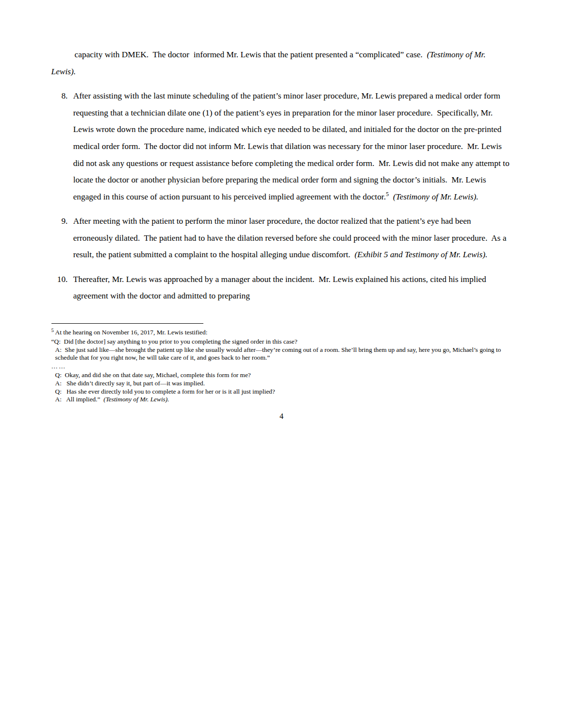capacity with DMEK. The doctor informed Mr. Lewis that the patient presented a “complicated” case. (Testimony of Mr. Lewis).
After assisting with the last minute scheduling of the patient’s minor laser procedure, Mr. Lewis prepared a medical order form requesting that a technician dilate one (1) of the patient’s eyes in preparation for the minor laser procedure. Specifically, Mr. Lewis wrote down the procedure name, indicated which eye needed to be dilated, and initialed for the doctor on the pre-printed medical order form. The doctor did not inform Mr. Lewis that dilation was necessary for the minor laser procedure. Mr. Lewis did not ask any questions or request assistance before completing the medical order form. Mr. Lewis did not make any attempt to locate the doctor or another physician before preparing the medical order form and signing the doctor’s initials. Mr. Lewis engaged in this course of action pursuant to his perceived implied agreement with the doctor.5 (Testimony of Mr. Lewis).
After meeting with the patient to perform the minor laser procedure, the doctor realized that the patient’s eye had been erroneously dilated. The patient had to have the dilation reversed before she could proceed with the minor laser procedure. As a result, the patient submitted a complaint to the hospital alleging undue discomfort. (Exhibit 5 and Testimony of Mr. Lewis).
Thereafter, Mr. Lewis was approached by a manager about the incident. Mr. Lewis explained his actions, cited his implied agreement with the doctor and admitted to preparing
5 At the hearing on November 16, 2017, Mr. Lewis testified:
“Q: Did [the doctor] say anything to you prior to you completing the signed order in this case?
A: She just said like—she brought the patient up like she usually would after—they’re coming out of a room. She’ll bring them up and say, here you go, Michael’s going to schedule that for you right now, he will take care of it, and goes back to her room.”
……
Q: Okay, and did she on that date say, Michael, complete this form for me?
A: She didn’t directly say it, but part of—it was implied.
Q: Has she ever directly told you to complete a form for her or is it all just implied?
A: All implied.” (Testimony of Mr. Lewis).
4